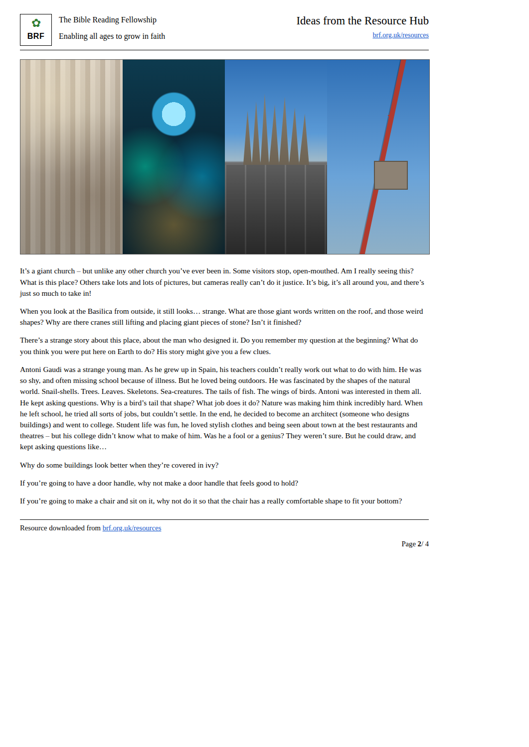✿ BRF
The Bible Reading Fellowship
Enabling all ages to grow in faith
Ideas from the Resource Hub
brf.org.uk/resources
It’s a giant church – but unlike any other church you’ve ever been in. Some visitors stop, open-mouthed. Am I really seeing this? What is this place? Others take lots and lots of pictures, but cameras really can’t do it justice. It’s big, it’s all around you, and there’s just so much to take in!
When you look at the Basilica from outside, it still looks… strange. What are those giant words written on the roof, and those weird shapes? Why are there cranes still lifting and placing giant pieces of stone? Isn’t it finished?
There’s a strange story about this place, about the man who designed it. Do you remember my question at the beginning? What do you think you were put here on Earth to do? His story might give you a few clues.
Antoni Gaudi was a strange young man. As he grew up in Spain, his teachers couldn’t really work out what to do with him. He was so shy, and often missing school because of illness. But he loved being outdoors. He was fascinated by the shapes of the natural world. Snail-shells. Trees. Leaves. Skeletons. Sea-creatures. The tails of fish. The wings of birds. Antoni was interested in them all. He kept asking questions. Why is a bird’s tail that shape? What job does it do? Nature was making him think incredibly hard. When he left school, he tried all sorts of jobs, but couldn’t settle. In the end, he decided to become an architect (someone who designs buildings) and went to college. Student life was fun, he loved stylish clothes and being seen about town at the best restaurants and theatres – but his college didn’t know what to make of him. Was he a fool or a genius? They weren’t sure. But he could draw, and kept asking questions like…
Why do some buildings look better when they’re covered in ivy?
If you’re going to have a door handle, why not make a door handle that feels good to hold?
If you’re going to make a chair and sit on it, why not do it so that the chair has a really comfortable shape to fit your bottom?
Resource downloaded from brf.org.uk/resources
Page 2/ 4